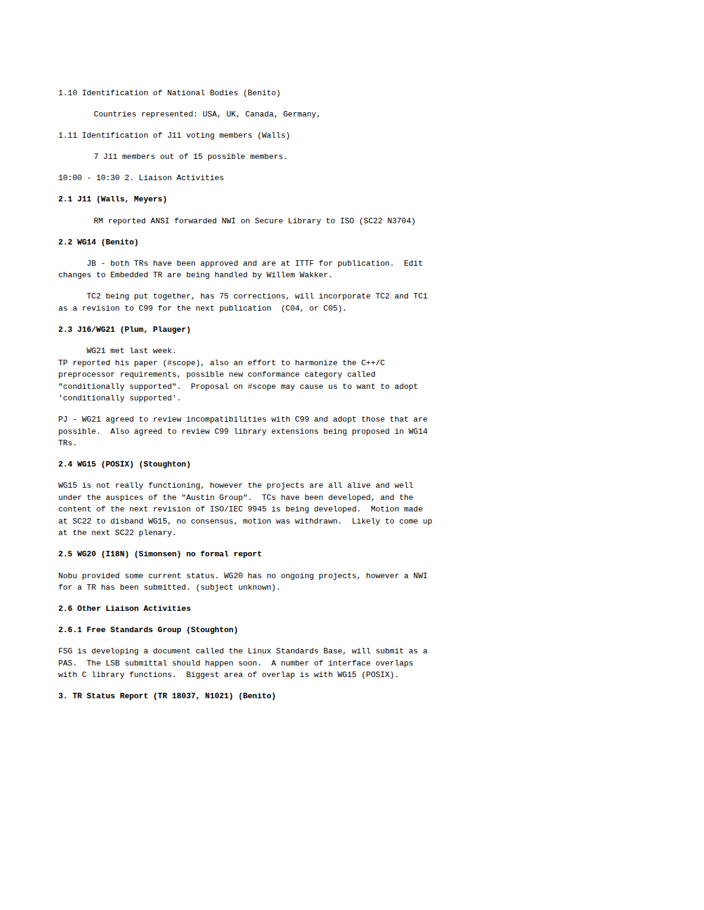1.10 Identification of National Bodies (Benito)
Countries represented: USA, UK, Canada, Germany,
1.11 Identification of J11 voting members (Walls)
7 J11 members out of 15 possible members.
10:00 - 10:30 2. Liaison Activities
2.1 J11 (Walls, Meyers)
RM reported ANSI forwarded NWI on Secure Library to ISO (SC22 N3704)
2.2 WG14 (Benito)
JB - both TRs have been approved and are at ITTF for publication. Edit changes to Embedded TR are being handled by Willem Wakker.
TC2 being put together, has 75 corrections, will incorporate TC2 and TC1 as a revision to C99 for the next publication (C04, or C05).
2.3 J16/WG21 (Plum, Plauger)
WG21 met last week. TP reported his paper (#scope), also an effort to harmonize the C++/C preprocessor requirements, possible new conformance category called "conditionally supported". Proposal on #scope may cause us to want to adopt 'conditionally supported'.
PJ - WG21 agreed to review incompatibilities with C99 and adopt those that are possible. Also agreed to review C99 library extensions being proposed in WG14 TRs.
2.4 WG15 (POSIX) (Stoughton)
WG15 is not really functioning, however the projects are all alive and well under the auspices of the "Austin Group". TCs have been developed, and the content of the next revision of ISO/IEC 9945 is being developed. Motion made at SC22 to disband WG15, no consensus, motion was withdrawn. Likely to come up at the next SC22 plenary.
2.5 WG20 (I18N) (Simonsen) no formal report
Nobu provided some current status. WG20 has no ongoing projects, however a NWI for a TR has been submitted. (subject unknown).
2.6 Other Liaison Activities
2.6.1 Free Standards Group (Stoughton)
FSG is developing a document called the Linux Standards Base, will submit as a PAS. The LSB submittal should happen soon. A number of interface overlaps with C library functions. Biggest area of overlap is with WG15 (POSIX).
3. TR Status Report (TR 18037, N1021) (Benito)